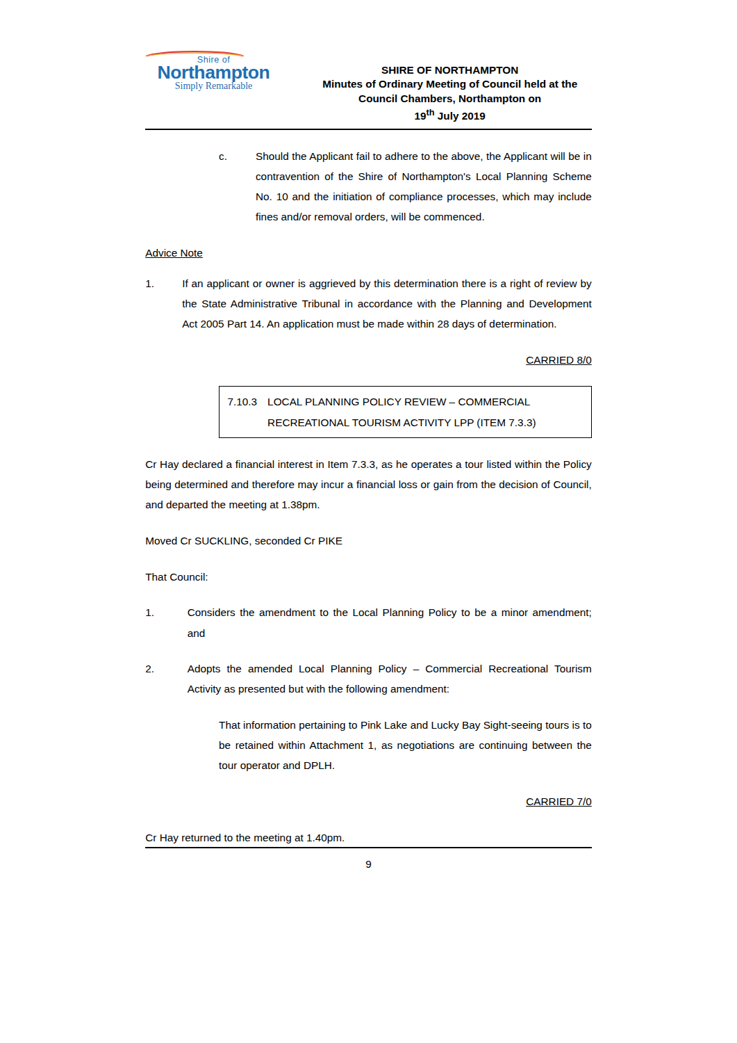Shire of
Northampton
Simply Remarkable
SHIRE OF NORTHAMPTON Minutes of Ordinary Meeting of Council held at the Council Chambers, Northampton on 19th July 2019
c.
Should the Applicant fail to adhere to the above, the Applicant will be in contravention of the Shire of Northampton's Local Planning Scheme No. 10 and the initiation of compliance processes, which may include fines and/or removal orders, will be commenced.
Advice Note
1.
If an applicant or owner is aggrieved by this determination there is a right of review by the State Administrative Tribunal in accordance with the Planning and Development Act 2005 Part 14. An application must be made within 28 days of determination.
CARRIED 8/0
7.10.3
LOCAL PLANNING POLICY REVIEW – COMMERCIAL RECREATIONAL TOURISM ACTIVITY LPP (ITEM 7.3.3)
Cr Hay declared a financial interest in Item 7.3.3, as he operates a tour listed within the Policy being determined and therefore may incur a financial loss or gain from the decision of Council, and departed the meeting at 1.38pm.
Moved Cr SUCKLING, seconded Cr PIKE
That Council:
1.
Considers the amendment to the Local Planning Policy to be a minor amendment; and
2.
Adopts the amended Local Planning Policy – Commercial Recreational Tourism Activity as presented but with the following amendment:
That information pertaining to Pink Lake and Lucky Bay Sight-seeing tours is to be retained within Attachment 1, as negotiations are continuing between the tour operator and DPLH.
CARRIED 7/0
Cr Hay returned to the meeting at 1.40pm.
9